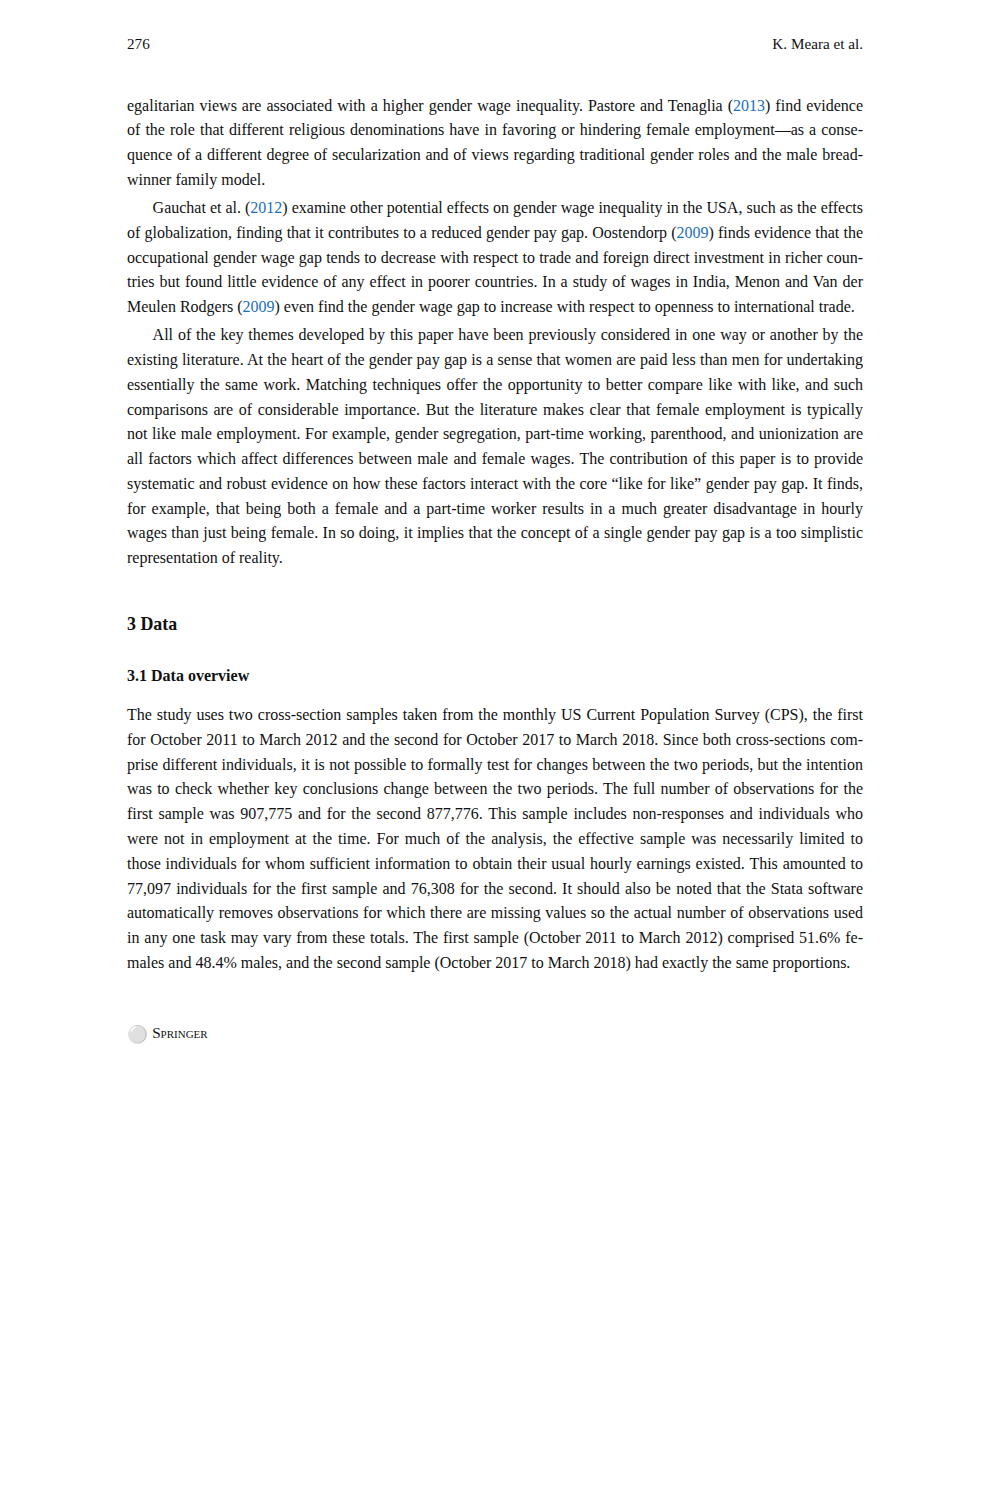276 K. Meara et al.
egalitarian views are associated with a higher gender wage inequality. Pastore and Tenaglia (2013) find evidence of the role that different religious denominations have in favoring or hindering female employment—as a consequence of a different degree of secularization and of views regarding traditional gender roles and the male breadwinner family model.
Gauchat et al. (2012) examine other potential effects on gender wage inequality in the USA, such as the effects of globalization, finding that it contributes to a reduced gender pay gap. Oostendorp (2009) finds evidence that the occupational gender wage gap tends to decrease with respect to trade and foreign direct investment in richer countries but found little evidence of any effect in poorer countries. In a study of wages in India, Menon and Van der Meulen Rodgers (2009) even find the gender wage gap to increase with respect to openness to international trade.
All of the key themes developed by this paper have been previously considered in one way or another by the existing literature. At the heart of the gender pay gap is a sense that women are paid less than men for undertaking essentially the same work. Matching techniques offer the opportunity to better compare like with like, and such comparisons are of considerable importance. But the literature makes clear that female employment is typically not like male employment. For example, gender segregation, part-time working, parenthood, and unionization are all factors which affect differences between male and female wages. The contribution of this paper is to provide systematic and robust evidence on how these factors interact with the core “like for like” gender pay gap. It finds, for example, that being both a female and a part-time worker results in a much greater disadvantage in hourly wages than just being female. In so doing, it implies that the concept of a single gender pay gap is a too simplistic representation of reality.
3 Data
3.1 Data overview
The study uses two cross-section samples taken from the monthly US Current Population Survey (CPS), the first for October 2011 to March 2012 and the second for October 2017 to March 2018. Since both cross-sections comprise different individuals, it is not possible to formally test for changes between the two periods, but the intention was to check whether key conclusions change between the two periods. The full number of observations for the first sample was 907,775 and for the second 877,776. This sample includes non-responses and individuals who were not in employment at the time. For much of the analysis, the effective sample was necessarily limited to those individuals for whom sufficient information to obtain their usual hourly earnings existed. This amounted to 77,097 individuals for the first sample and 76,308 for the second. It should also be noted that the Stata software automatically removes observations for which there are missing values so the actual number of observations used in any one task may vary from these totals. The first sample (October 2011 to March 2012) comprised 51.6% females and 48.4% males, and the second sample (October 2017 to March 2018) had exactly the same proportions.
⚪Springer